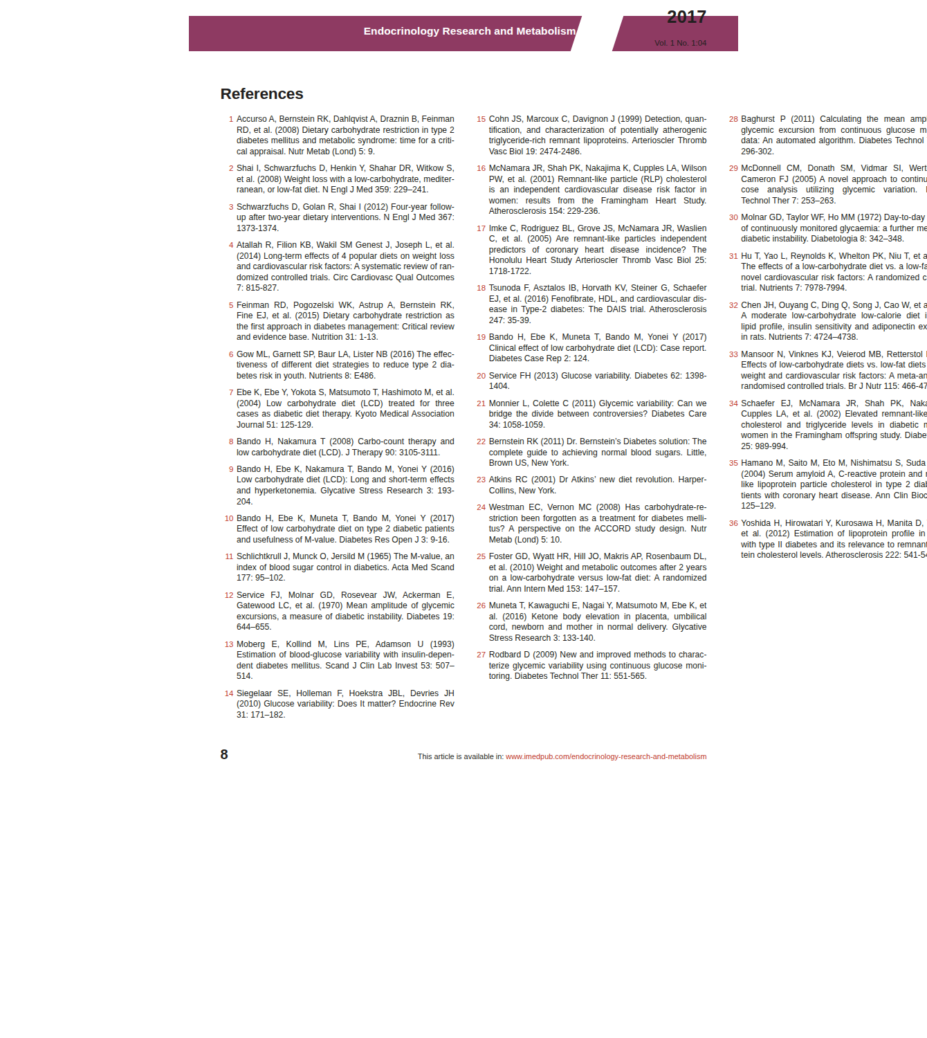Endocrinology Research and Metabolism
2017
Vol. 1 No. 1:04
References
Accurso A, Bernstein RK, Dahlqvist A, Draznin B, Feinman RD, et al. (2008) Dietary carbohydrate restriction in type 2 diabetes mellitus and metabolic syndrome: time for a critical appraisal. Nutr Metab (Lond) 5: 9.
Shai I, Schwarzfuchs D, Henkin Y, Shahar DR, Witkow S, et al. (2008) Weight loss with a low-carbohydrate, mediterranean, or low-fat diet. N Engl J Med 359: 229–241.
Schwarzfuchs D, Golan R, Shai I (2012) Four-year follow-up after two-year dietary interventions. N Engl J Med 367: 1373-1374.
Atallah R, Filion KB, Wakil SM Genest J, Joseph L, et al. (2014) Long-term effects of 4 popular diets on weight loss and cardiovascular risk factors: A systematic review of randomized controlled trials. Circ Cardiovasc Qual Outcomes 7: 815-827.
Feinman RD, Pogozelski WK, Astrup A, Bernstein RK, Fine EJ, et al. (2015) Dietary carbohydrate restriction as the first approach in diabetes management: Critical review and evidence base. Nutrition 31: 1-13.
Gow ML, Garnett SP, Baur LA, Lister NB (2016) The effectiveness of different diet strategies to reduce type 2 diabetes risk in youth. Nutrients 8: E486.
Ebe K, Ebe Y, Yokota S, Matsumoto T, Hashimoto M, et al. (2004) Low carbohydrate diet (LCD) treated for three cases as diabetic diet therapy. Kyoto Medical Association Journal 51: 125-129.
Bando H, Nakamura T (2008) Carbo-count therapy and low carbohydrate diet (LCD). J Therapy 90: 3105-3111.
Bando H, Ebe K, Nakamura T, Bando M, Yonei Y (2016) Low carbohydrate diet (LCD): Long and short-term effects and hyperketonemia. Glycative Stress Research 3: 193-204.
Bando H, Ebe K, Muneta T, Bando M, Yonei Y (2017) Effect of low carbohydrate diet on type 2 diabetic patients and usefulness of M-value. Diabetes Res Open J 3: 9-16.
Schlichtkrull J, Munck O, Jersild M (1965) The M-value, an index of blood sugar control in diabetics. Acta Med Scand 177: 95–102.
Service FJ, Molnar GD, Rosevear JW, Ackerman E, Gatewood LC, et al. (1970) Mean amplitude of glycemic excursions, a measure of diabetic instability. Diabetes 19: 644–655.
Moberg E, Kollind M, Lins PE, Adamson U (1993) Estimation of blood-glucose variability with insulin-dependent diabetes mellitus. Scand J Clin Lab Invest 53: 507–514.
Siegelaar SE, Holleman F, Hoekstra JBL, Devries JH (2010) Glucose variability: Does It matter? Endocrine Rev 31: 171–182.
Cohn JS, Marcoux C, Davignon J (1999) Detection, quantification, and characterization of potentially atherogenic triglyceride-rich remnant lipoproteins. Arterioscler Thromb Vasc Biol 19: 2474-2486.
McNamara JR, Shah PK, Nakajima K, Cupples LA, Wilson PW, et al. (2001) Remnant-like particle (RLP) cholesterol is an independent cardiovascular disease risk factor in women: results from the Framingham Heart Study. Atherosclerosis 154: 229-236.
Imke C, Rodriguez BL, Grove JS, McNamara JR, Waslien C, et al. (2005) Are remnant-like particles independent predictors of coronary heart disease incidence? The Honolulu Heart Study Arterioscler Thromb Vasc Biol 25: 1718-1722.
Tsunoda F, Asztalos IB, Horvath KV, Steiner G, Schaefer EJ, et al. (2016) Fenofibrate, HDL, and cardiovascular disease in Type-2 diabetes: The DAIS trial. Atherosclerosis 247: 35-39.
Bando H, Ebe K, Muneta T, Bando M, Yonei Y (2017) Clinical effect of low carbohydrate diet (LCD): Case report. Diabetes Case Rep 2: 124.
Service FH (2013) Glucose variability. Diabetes 62: 1398-1404.
Monnier L, Colette C (2011) Glycemic variability: Can we bridge the divide between controversies? Diabetes Care 34: 1058-1059.
Bernstein RK (2011) Dr. Bernstein’s Diabetes solution: The complete guide to achieving normal blood sugars. Little, Brown US, New York.
Atkins RC (2001) Dr Atkins’ new diet revolution. Harper-Collins, New York.
Westman EC, Vernon MC (2008) Has carbohydrate-restriction been forgotten as a treatment for diabetes mellitus? A perspective on the ACCORD study design. Nutr Metab (Lond) 5: 10.
Foster GD, Wyatt HR, Hill JO, Makris AP, Rosenbaum DL, et al. (2010) Weight and metabolic outcomes after 2 years on a low-carbohydrate versus low-fat diet: A randomized trial. Ann Intern Med 153: 147–157.
Muneta T, Kawaguchi E, Nagai Y, Matsumoto M, Ebe K, et al. (2016) Ketone body elevation in placenta, umbilical cord, newborn and mother in normal delivery. Glycative Stress Research 3: 133-140.
Rodbard D (2009) New and improved methods to characterize glycemic variability using continuous glucose monitoring. Diabetes Technol Ther 11: 551-565.
Baghurst P (2011) Calculating the mean amplitude of glycemic excursion from continuous glucose monitoring data: An automated algorithm. Diabetes Technol Ther 13: 296-302.
McDonnell CM, Donath SM, Vidmar SI, Werther GA, Cameron FJ (2005) A novel approach to continuous glucose analysis utilizing glycemic variation. Diabetes Technol Ther 7: 253–263.
Molnar GD, Taylor WF, Ho MM (1972) Day-to-day variation of continuously monitored glycaemia: a further measure of diabetic instability. Diabetologia 8: 342–348.
Hu T, Yao L, Reynolds K, Whelton PK, Niu T, et al. (2015) The effects of a low-carbohydrate diet vs. a low-fat diet on novel cardiovascular risk factors: A randomized controlled trial. Nutrients 7: 7978-7994.
Chen JH, Ouyang C, Ding Q, Song J, Cao W, et al. (2015) A moderate low-carbohydrate low-calorie diet improves lipid profile, insulin sensitivity and adiponectin expression in rats. Nutrients 7: 4724–4738.
Mansoor N, Vinknes KJ, Veierod MB, Retterstol K (2016) Effects of low-carbohydrate diets vs. low-fat diets on body weight and cardiovascular risk factors: A meta-analysis of randomised controlled trials. Br J Nutr 115: 466-479.
Schaefer EJ, McNamara JR, Shah PK, Nakajima K, Cupples LA, et al. (2002) Elevated remnant-like particle cholesterol and triglyceride levels in diabetic men and women in the Framingham offspring study. Diabetes Care 25: 989-994.
Hamano M, Saito M, Eto M, Nishimatsu S, Suda H, et al. (2004) Serum amyloid A, C-reactive protein and remnant-like lipoprotein particle cholesterol in type 2 diabetic patients with coronary heart disease. Ann Clin Biochem 41: 125–129.
Yoshida H, Hirowatari Y, Kurosawa H, Manita D, Yanai H, et al. (2012) Estimation of lipoprotein profile in patients with type II diabetes and its relevance to remnant lipoprotein cholesterol levels. Atherosclerosis 222: 541-544.
8
This article is available in: www.imedpub.com/endocrinology-research-and-metabolism